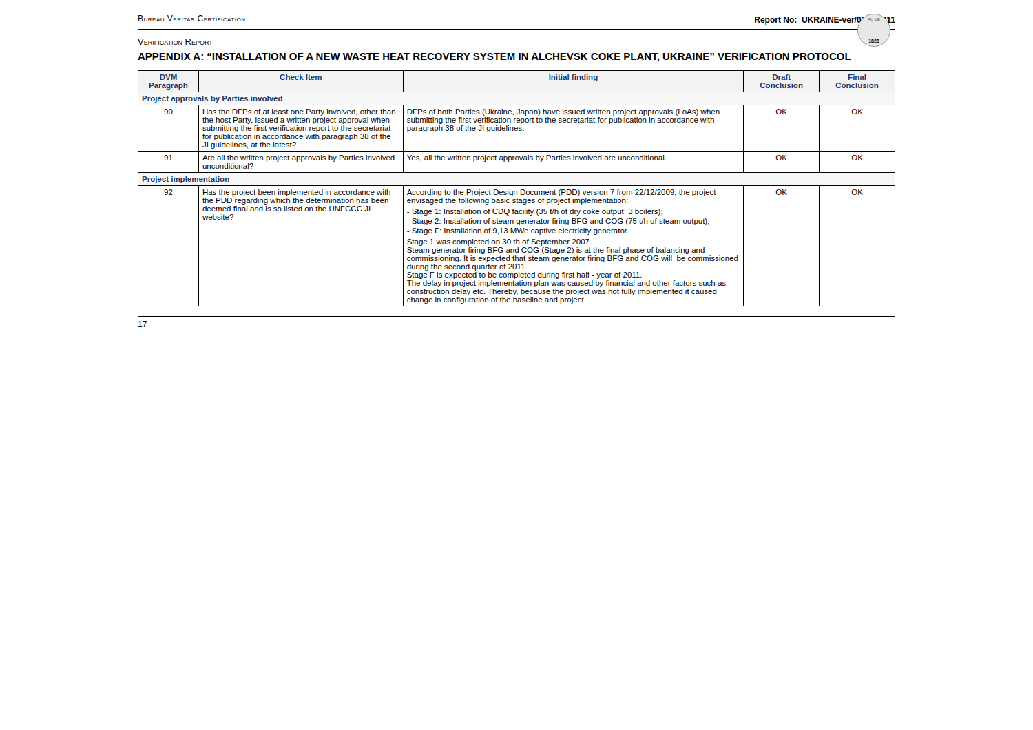Bureau Veritas Certification
Report No: UKRAINE-ver/0225/2011
1828
Verification Report
Appendix A: “Installation of a new waste heat recovery system in Alchevsk Coke Plant, Ukraine” verification protocol
| DVM Paragraph | Check Item | Initial finding | Draft Conclusion | Final Conclusion |
| --- | --- | --- | --- | --- |
| Project approvals by Parties involved |
| 90 | Has the DFPs of at least one Party involved, other than the host Party, issued a written project approval when submitting the first verification report to the secretariat for publication in accordance with paragraph 38 of the JI guidelines, at the latest? | DFPs of both Parties (Ukraine, Japan) have issued written project approvals (LoAs) when submitting the first verification report to the secretariat for publication in accordance with paragraph 38 of the JI guidelines. | OK | OK |
| 91 | Are all the written project approvals by Parties involved unconditional? | Yes, all the written project approvals by Parties involved are unconditional. | OK | OK |
| Project implementation |
| 92 | Has the project been implemented in accordance with the PDD regarding which the determination has been deemed final and is so listed on the UNFCCC JI website? | According to the Project Design Document (PDD) version 7 from 22/12/2009, the project envisaged the following basic stages of project implementation: - Stage 1: Installation of CDQ facility (35 t/h of dry coke output 3 boilers); - Stage 2: Installation of steam generator firing BFG and COG (75 t/h of steam output); - Stage F: Installation of 9,13 MWe captive electricity generator. Stage 1 was completed on 30 th of September 2007. Steam generator firing BFG and COG (Stage 2) is at the final phase of balancing and commissioning. It is expected that steam generator firing BFG and COG will be commissioned during the second quarter of 2011. Stage F is expected to be completed during first half - year of 2011. The delay in project implementation plan was caused by financial and other factors such as construction delay etc. Thereby, because the project was not fully implemented it caused change in configuration of the baseline and project | OK | OK |
17